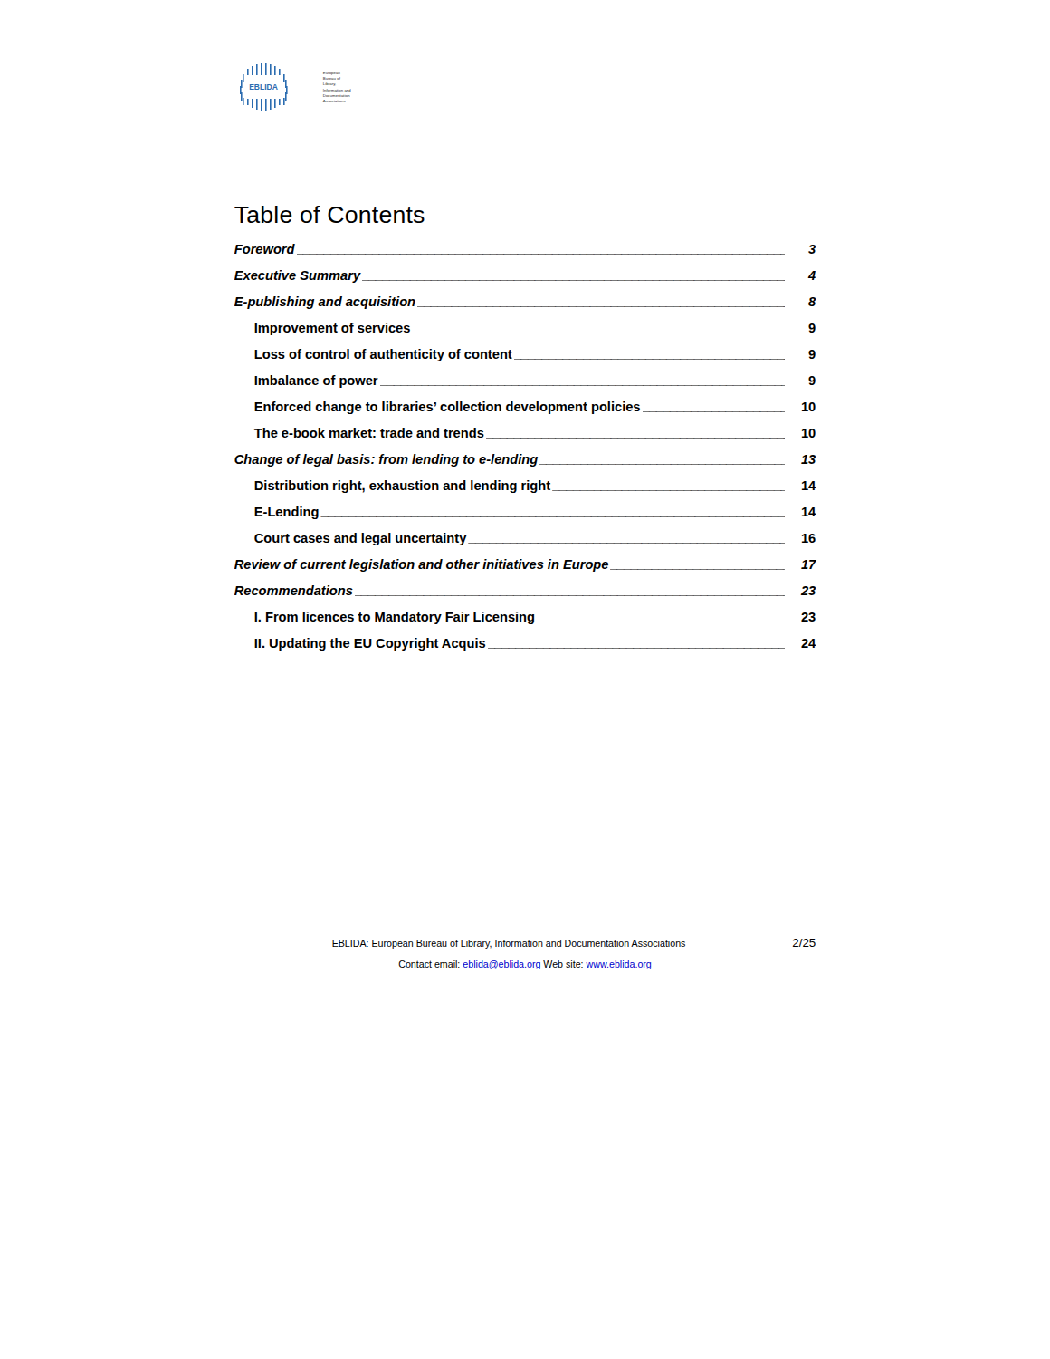EBLIDA
European
Bureau of
Library,
Information and
Documentation
Associations
Table of Contents
Foreword 3
Executive Summary 4
E-publishing and acquisition 8
Improvement of services 9
Loss of control of authenticity of content 9
Imbalance of power 9
Enforced change to libraries’ collection development policies 10
The e-book market: trade and trends 10
Change of legal basis: from lending to e-lending 13
Distribution right, exhaustion and lending right 14
E-Lending 14
Court cases and legal uncertainty 16
Review of current legislation and other initiatives in Europe 17
Recommendations 23
I. From licences to Mandatory Fair Licensing 23
II. Updating the EU Copyright Acquis 24
EBLIDA: European Bureau of Library, Information and Documentation Associations
2/25
Contact email: eblida@eblida.org Web site: www.eblida.org